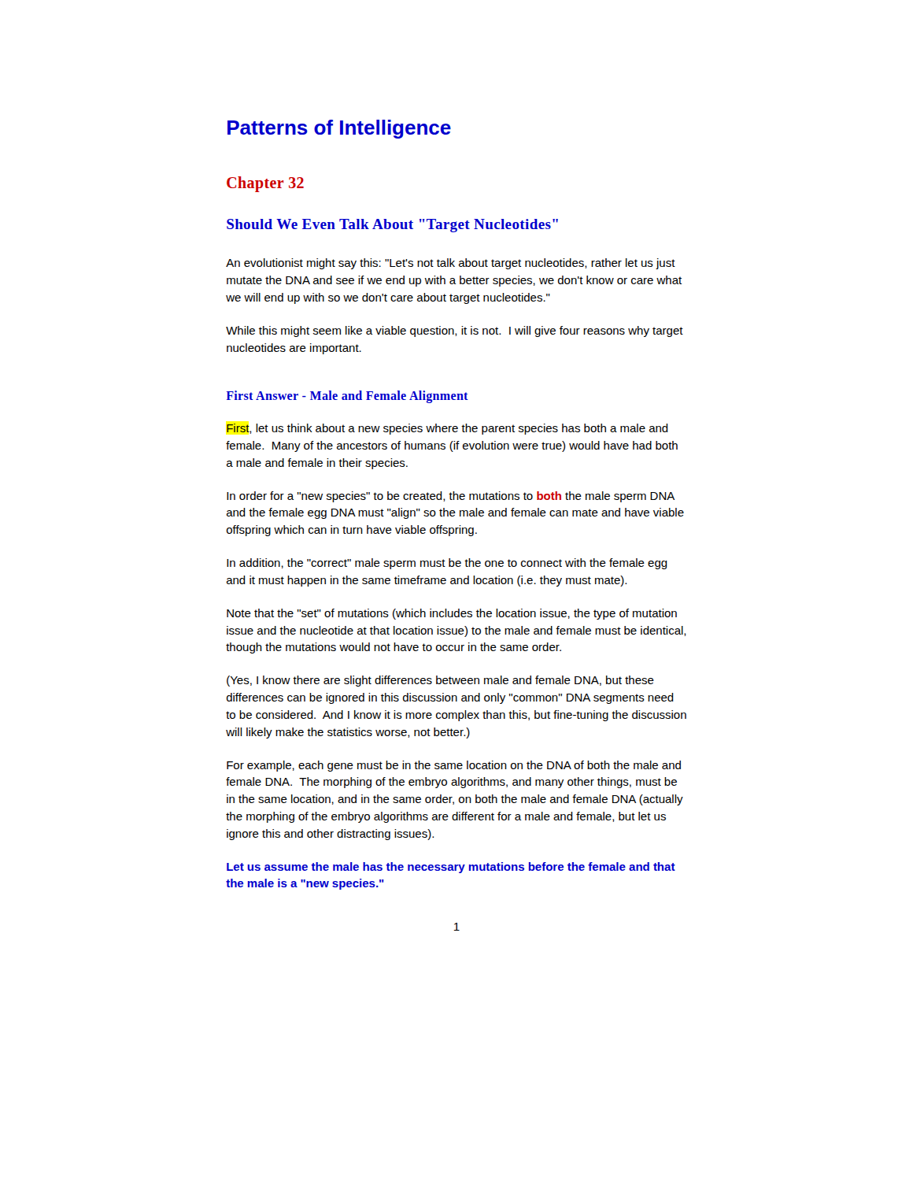Patterns of Intelligence
Chapter 32
Should We Even Talk About "Target Nucleotides"
An evolutionist might say this: "Let's not talk about target nucleotides, rather let us just mutate the DNA and see if we end up with a better species, we don't know or care what we will end up with so we don't care about target nucleotides."
While this might seem like a viable question, it is not. I will give four reasons why target nucleotides are important.
First Answer - Male and Female Alignment
First, let us think about a new species where the parent species has both a male and female. Many of the ancestors of humans (if evolution were true) would have had both a male and female in their species.
In order for a "new species" to be created, the mutations to both the male sperm DNA and the female egg DNA must "align" so the male and female can mate and have viable offspring which can in turn have viable offspring.
In addition, the "correct" male sperm must be the one to connect with the female egg and it must happen in the same timeframe and location (i.e. they must mate).
Note that the "set" of mutations (which includes the location issue, the type of mutation issue and the nucleotide at that location issue) to the male and female must be identical, though the mutations would not have to occur in the same order.
(Yes, I know there are slight differences between male and female DNA, but these differences can be ignored in this discussion and only "common" DNA segments need to be considered. And I know it is more complex than this, but fine-tuning the discussion will likely make the statistics worse, not better.)
For example, each gene must be in the same location on the DNA of both the male and female DNA. The morphing of the embryo algorithms, and many other things, must be in the same location, and in the same order, on both the male and female DNA (actually the morphing of the embryo algorithms are different for a male and female, but let us ignore this and other distracting issues).
Let us assume the male has the necessary mutations before the female and that the male is a "new species."
1